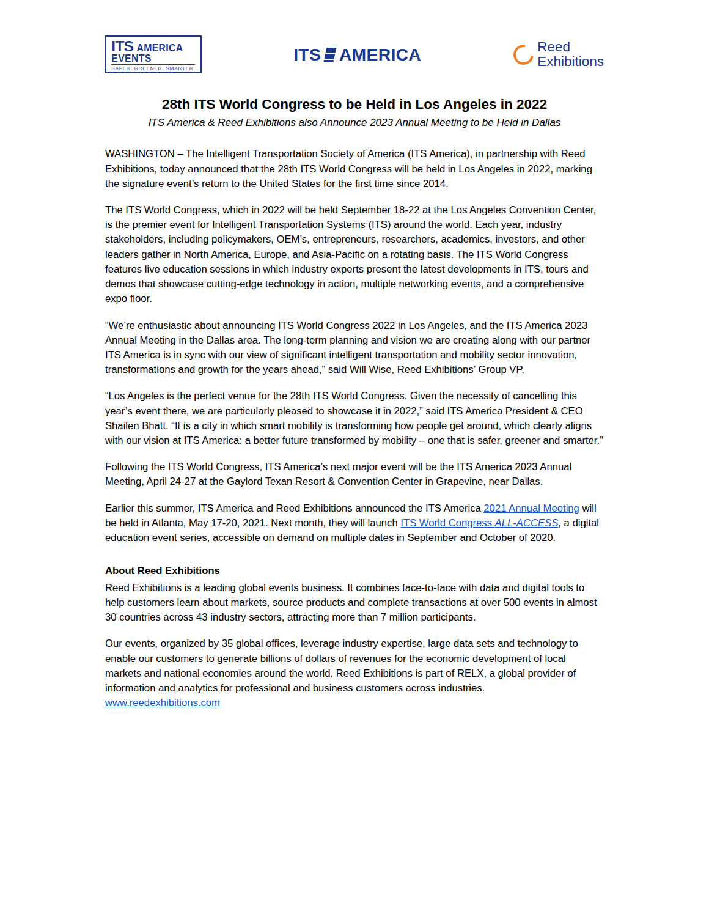ITS AMERICA
EVENTS
SAFER. GREENER. SMARTER.
ITS AMERICA
Reed
Exhibitions
28th ITS World Congress to be Held in Los Angeles in 2022
ITS America & Reed Exhibitions also Announce 2023 Annual Meeting to be Held in Dallas
WASHINGTON – The Intelligent Transportation Society of America (ITS America), in partnership with Reed Exhibitions, today announced that the 28th ITS World Congress will be held in Los Angeles in 2022, marking the signature event’s return to the United States for the first time since 2014.
The ITS World Congress, which in 2022 will be held September 18-22 at the Los Angeles Convention Center, is the premier event for Intelligent Transportation Systems (ITS) around the world. Each year, industry stakeholders, including policymakers, OEM’s, entrepreneurs, researchers, academics, investors, and other leaders gather in North America, Europe, and Asia-Pacific on a rotating basis. The ITS World Congress features live education sessions in which industry experts present the latest developments in ITS, tours and demos that showcase cutting-edge technology in action, multiple networking events, and a comprehensive expo floor.
“We’re enthusiastic about announcing ITS World Congress 2022 in Los Angeles, and the ITS America 2023 Annual Meeting in the Dallas area. The long-term planning and vision we are creating along with our partner ITS America is in sync with our view of significant intelligent transportation and mobility sector innovation, transformations and growth for the years ahead,” said Will Wise, Reed Exhibitions’ Group VP.
“Los Angeles is the perfect venue for the 28th ITS World Congress. Given the necessity of cancelling this year’s event there, we are particularly pleased to showcase it in 2022,” said ITS America President & CEO Shailen Bhatt. “It is a city in which smart mobility is transforming how people get around, which clearly aligns with our vision at ITS America: a better future transformed by mobility – one that is safer, greener and smarter.”
Following the ITS World Congress, ITS America’s next major event will be the ITS America 2023 Annual Meeting, April 24-27 at the Gaylord Texan Resort & Convention Center in Grapevine, near Dallas.
Earlier this summer, ITS America and Reed Exhibitions announced the ITS America 2021 Annual Meeting will be held in Atlanta, May 17-20, 2021. Next month, they will launch ITS World Congress ALL-ACCESS, a digital education event series, accessible on demand on multiple dates in September and October of 2020.
About Reed Exhibitions
Reed Exhibitions is a leading global events business. It combines face-to-face with data and digital tools to help customers learn about markets, source products and complete transactions at over 500 events in almost 30 countries across 43 industry sectors, attracting more than 7 million participants.
Our events, organized by 35 global offices, leverage industry expertise, large data sets and technology to enable our customers to generate billions of dollars of revenues for the economic development of local markets and national economies around the world. Reed Exhibitions is part of RELX, a global provider of information and analytics for professional and business customers across industries.
www.reedexhibitions.com